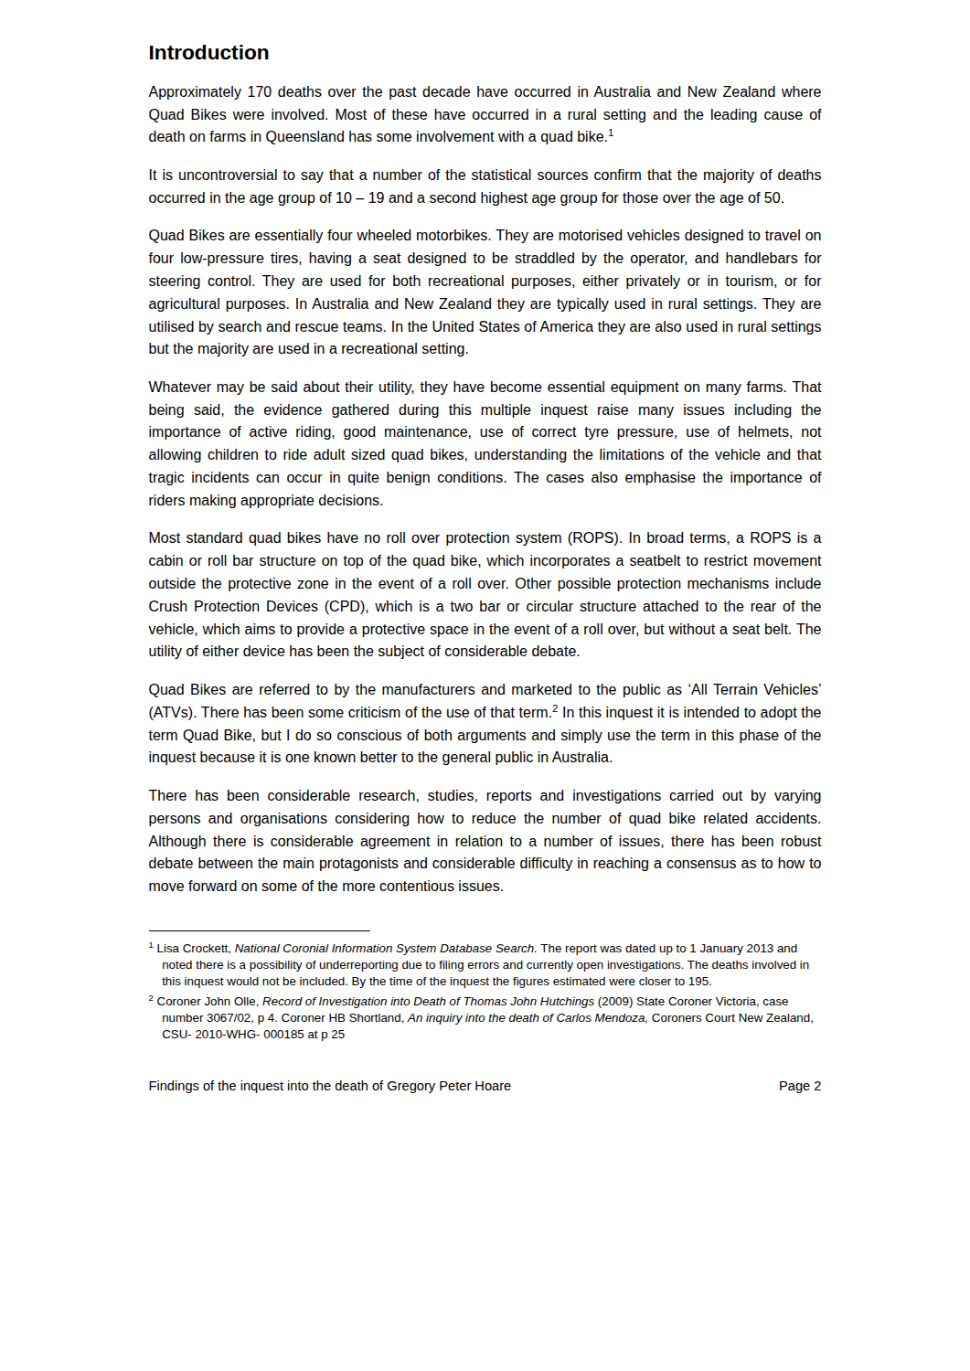Introduction
Approximately 170 deaths over the past decade have occurred in Australia and New Zealand where Quad Bikes were involved. Most of these have occurred in a rural setting and the leading cause of death on farms in Queensland has some involvement with a quad bike.1
It is uncontroversial to say that a number of the statistical sources confirm that the majority of deaths occurred in the age group of 10 – 19 and a second highest age group for those over the age of 50.
Quad Bikes are essentially four wheeled motorbikes. They are motorised vehicles designed to travel on four low-pressure tires, having a seat designed to be straddled by the operator, and handlebars for steering control. They are used for both recreational purposes, either privately or in tourism, or for agricultural purposes. In Australia and New Zealand they are typically used in rural settings. They are utilised by search and rescue teams. In the United States of America they are also used in rural settings but the majority are used in a recreational setting.
Whatever may be said about their utility, they have become essential equipment on many farms. That being said, the evidence gathered during this multiple inquest raise many issues including the importance of active riding, good maintenance, use of correct tyre pressure, use of helmets, not allowing children to ride adult sized quad bikes, understanding the limitations of the vehicle and that tragic incidents can occur in quite benign conditions. The cases also emphasise the importance of riders making appropriate decisions.
Most standard quad bikes have no roll over protection system (ROPS). In broad terms, a ROPS is a cabin or roll bar structure on top of the quad bike, which incorporates a seatbelt to restrict movement outside the protective zone in the event of a roll over. Other possible protection mechanisms include Crush Protection Devices (CPD), which is a two bar or circular structure attached to the rear of the vehicle, which aims to provide a protective space in the event of a roll over, but without a seat belt. The utility of either device has been the subject of considerable debate.
Quad Bikes are referred to by the manufacturers and marketed to the public as ‘All Terrain Vehicles’ (ATVs). There has been some criticism of the use of that term.2 In this inquest it is intended to adopt the term Quad Bike, but I do so conscious of both arguments and simply use the term in this phase of the inquest because it is one known better to the general public in Australia.
There has been considerable research, studies, reports and investigations carried out by varying persons and organisations considering how to reduce the number of quad bike related accidents. Although there is considerable agreement in relation to a number of issues, there has been robust debate between the main protagonists and considerable difficulty in reaching a consensus as to how to move forward on some of the more contentious issues.
1 Lisa Crockett, National Coronial Information System Database Search. The report was dated up to 1 January 2013 and noted there is a possibility of underreporting due to filing errors and currently open investigations. The deaths involved in this inquest would not be included. By the time of the inquest the figures estimated were closer to 195.
2 Coroner John Olle, Record of Investigation into Death of Thomas John Hutchings (2009) State Coroner Victoria, case number 3067/02, p 4. Coroner HB Shortland, An inquiry into the death of Carlos Mendoza, Coroners Court New Zealand, CSU- 2010-WHG- 000185 at p 25
Findings of the inquest into the death of Gregory Peter Hoare Page 2